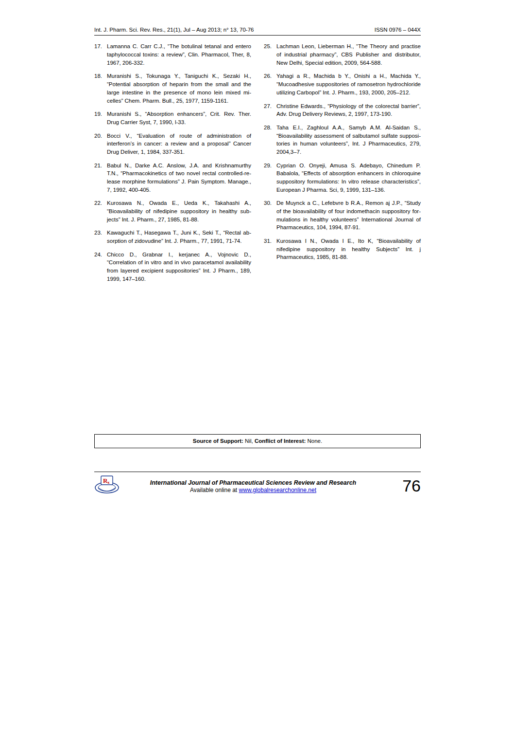Int. J. Pharm. Sci. Rev. Res., 21(1), Jul – Aug 2013; n° 13, 70-76
ISSN 0976 – 044X
17. Lamanna C. Carr C.J., “The botulinal tetanal and entero taphylococcal toxins: a review”, Clin. Pharmacol, Ther, 8, 1967, 206-332.
18. Muranishi S., Tokunaga Y., Taniguchi K., Sezaki H., “Potential absorption of heparin from the small and the large intestine in the presence of mono lein mixed micelles” Chem. Pharm. Bull., 25, 1977, 1159-1161.
19. Muranishi S., “Absorption enhancers”, Crit. Rev. Ther. Drug Carrier Syst, 7, 1990, l-33.
20. Bocci V., “Evaluation of route of administration of interferon’s in cancer: a review and a proposal” Cancer Drug Deliver, 1, 1984, 337-351.
21. Babul N., Darke A.C. Anslow, J.A. and Krishnamurthy T.N., “Pharmacokinetics of two novel rectal controlled-release morphine formulations” J. Pain Symptom. Manage., 7, 1992, 400-405.
22. Kurosawa N., Owada E., Ueda K., Takahashi A., “Bioavailability of nifedipine suppository in healthy subjects” Int. J. Pharm., 27, 1985, 81-88.
23. Kawaguchi T., Hasegawa T., Juni K., Seki T., “Rectal absorption of zidovudine” Int. J. Pharm., 77, 1991, 71-74.
24. Chicco D., Grabnar I., kerjanec A., Vojnovic D., “Correlation of in vitro and in vivo paracetamol availability from layered excipient suppositories” Int. J Pharm., 189, 1999, 147–160.
25. Lachman Leon, Lieberman H., “The Theory and practise of industrial pharmacy”, CBS Publisher and distributor, New Delhi, Special edition, 2009, 564-588.
26. Yahagi a R., Machida b Y., Onishi a H., Machida Y., “Mucoadhesive suppositories of ramosetron hydrochloride utilizing Carbopol” Int. J. Pharm., 193, 2000, 205–212.
27. Christine Edwards., “Physiology of the colorectal barrier”, Adv. Drug Delivery Reviews, 2, 1997, 173-190.
28. Taha E.I., Zaghloul A.A., Samyb A.M. Al-Saidan S., “Bioavailability assessment of salbutamol sulfate suppositories in human volunteers”, Int. J Pharmaceutics, 279, 2004,3–7.
29. Cyprian O. Onyeji, Amusa S. Adebayo, Chinedum P. Babalola, “Effects of absorption enhancers in chloroquine suppository formulations: In vitro release characteristics”, European J Pharma. Sci, 9, 1999, 131–136.
30. De Muynck a C., Lefebvre b R.A., Remon aj J.P., “Study of the bioavailability of four indomethacin suppository formulations in healthy volunteers” International Journal of Pharmaceutics, 104, 1994, 87-91.
31. Kurosawa I N., Owada I E., Ito K, “Bioavailability of nifedipine suppository in healthy Subjects” Int. j Pharmaceutics, 1985, 81-88.
Source of Support: Nil, Conflict of Interest: None.
R x
International Journal of Pharmaceutical Sciences Review and Research
Available online at www.globalresearchonline.net
76